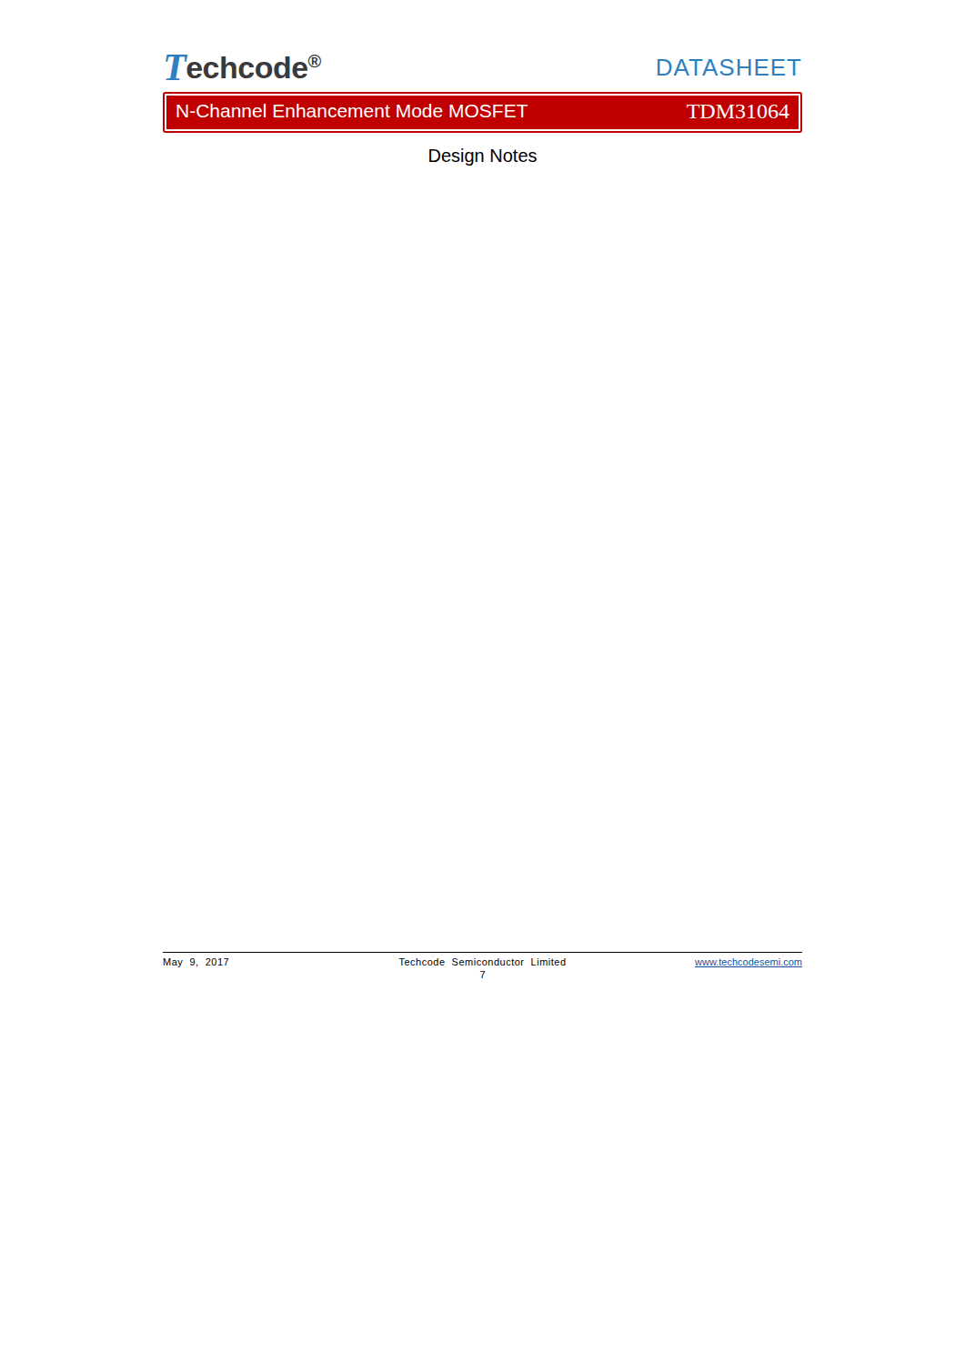Techcode®
DATASHEET
N-Channel Enhancement Mode MOSFET TDM31064
Design Notes
May 9, 2017
Techcode Semiconductor Limited
www.techcodesemi.com
7